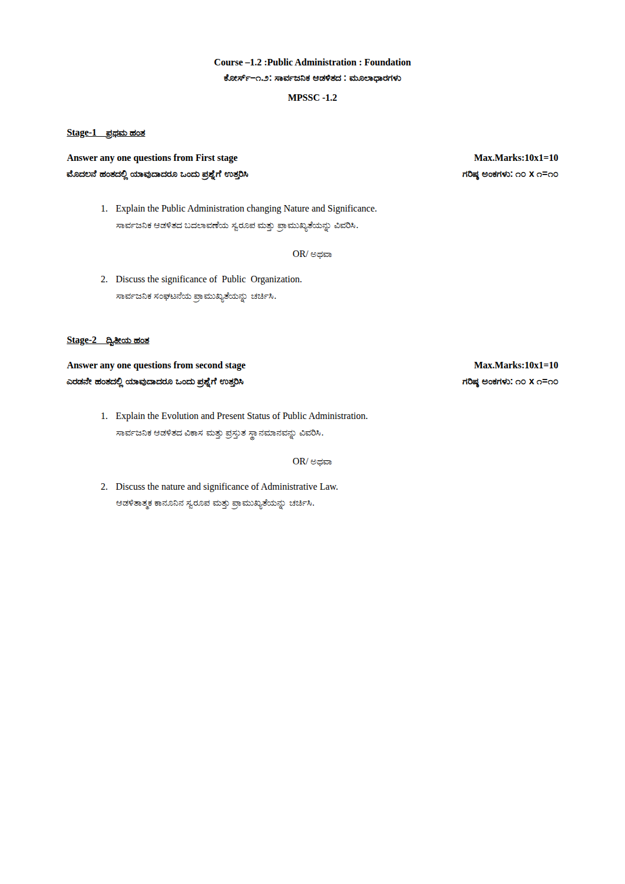Course –1.2 :Public Administration : Foundation
ಕೋರ್ಸ್–೧.೨: ಸಾರ್ವಜನಿಕ ಆಡಳಿತದ : ಮೂಲಾಧಾರಗಳು
MPSSC -1.2
Stage-1 ಪ್ರಥಮ ಹಂತ
Answer any one questions from First stage Max.Marks:10x1=10
ಮೊದಲನೆ ಹಂತದಲ್ಲಿ ಯಾವುದಾದರೂ ಒಂದು ಪ್ರಶ್ನೆಗೆ ಉತ್ತರಿಸಿ ಗರಿಷ್ಠ ಅಂಕಗಳು: ೧೦ x ೧=೧೦
1. Explain the Public Administration changing Nature and Significance.
ಸಾರ್ವಜನಿಕ ಆಡಳಿತದ ಬದಲಾವಣೆಯ ಸ್ವರೂಪ ಮತ್ತು ಪ್ರಾಮುಖ್ಯತೆಯನ್ನು ವಿವರಿಸಿ.
OR/ ಅಥವಾ
2. Discuss the significance of Public Organization.
ಸಾರ್ವಜನಿಕ ಸಂಘಟನೆಯ ಪ್ರಾಮುಖ್ಯತೆಯನ್ನು ಚರ್ಚಿಸಿ.
Stage-2 ದ್ವಿತೀಯ ಹಂತ
Answer any one questions from second stage Max.Marks:10x1=10
ಎರಡನೇ ಹಂತದಲ್ಲಿ ಯಾವುದಾದರೂ ಒಂದು ಪ್ರಶ್ನೆಗೆ ಉತ್ತರಿಸಿ ಗರಿಷ್ಠ ಅಂಕಗಳು: ೧೦ x ೧=೧೦
1. Explain the Evolution and Present Status of Public Administration.
ಸಾರ್ವಜನಿಕ ಆಡಳಿತದ ವಿಕಾಸ ಮತ್ತು ಪ್ರಸ್ತುತ ಸ್ಥಾನಮಾನವನ್ನು ವಿವರಿಸಿ.
OR/ ಅಥವಾ
2. Discuss the nature and significance of Administrative Law.
ಆಡಳಿತಾತ್ಮಕ ಕಾನೂನಿನ ಸ್ವರೂಪ ಮತ್ತು ಪ್ರಾಮುಖ್ಯತೆಯನ್ನು ಚರ್ಚಿಸಿ.